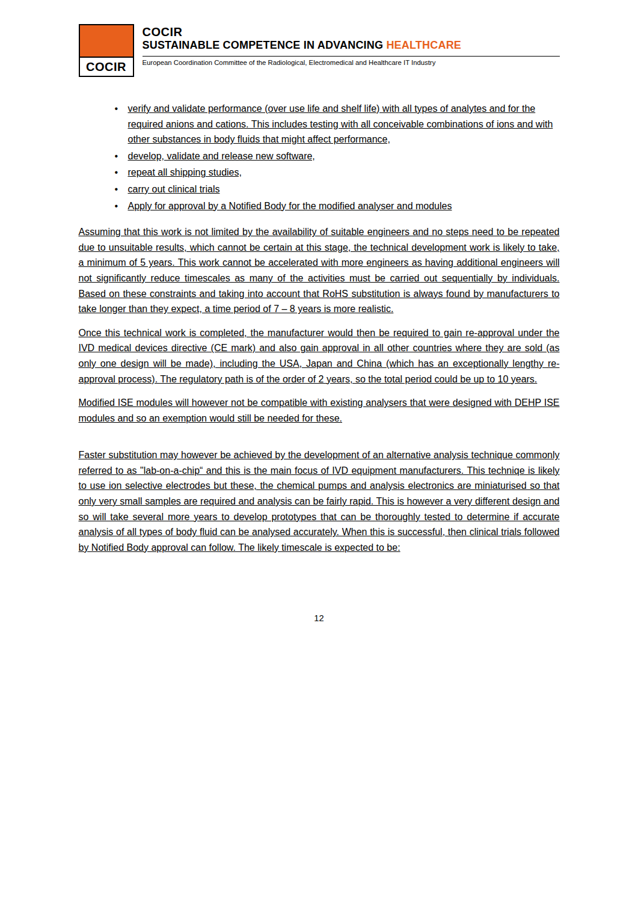COCIR
COCIR
SUSTAINABLE COMPETENCE IN ADVANCING HEALTHCARE
European Coordination Committee of the Radiological, Electromedical and Healthcare IT Industry
verify and validate performance (over use life and shelf life) with all types of analytes and for the required anions and cations. This includes testing with all conceivable combinations of ions and with other substances in body fluids that might affect performance,
develop, validate and release new software,
repeat all shipping studies,
carry out clinical trials
Apply for approval by a Notified Body for the modified analyser and modules
Assuming that this work is not limited by the availability of suitable engineers and no steps need to be repeated due to unsuitable results, which cannot be certain at this stage, the technical development work is likely to take, a minimum of 5 years. This work cannot be accelerated with more engineers as having additional engineers will not significantly reduce timescales as many of the activities must be carried out sequentially by individuals. Based on these constraints and taking into account that RoHS substitution is always found by manufacturers to take longer than they expect, a time period of 7 – 8 years is more realistic.
Once this technical work is completed, the manufacturer would then be required to gain re-approval under the IVD medical devices directive (CE mark) and also gain approval in all other countries where they are sold (as only one design will be made), including the USA, Japan and China (which has an exceptionally lengthy re-approval process). The regulatory path is of the order of 2 years, so the total period could be up to 10 years.
Modified ISE modules will however not be compatible with existing analysers that were designed with DEHP ISE modules and so an exemption would still be needed for these.
Faster substitution may however be achieved by the development of an alternative analysis technique commonly referred to as "lab-on-a-chip“ and this is the main focus of IVD equipment manufacturers. This techniqe is likely to use ion selective electrodes but these, the chemical pumps and analysis electronics are miniaturised so that only very small samples are required and analysis can be fairly rapid. This is however a very different design and so will take several more years to develop prototypes that can be thoroughly tested to determine if accurate analysis of all types of body fluid can be analysed accurately. When this is successful, then clinical trials followed by Notified Body approval can follow. The likely timescale is expected to be:
12